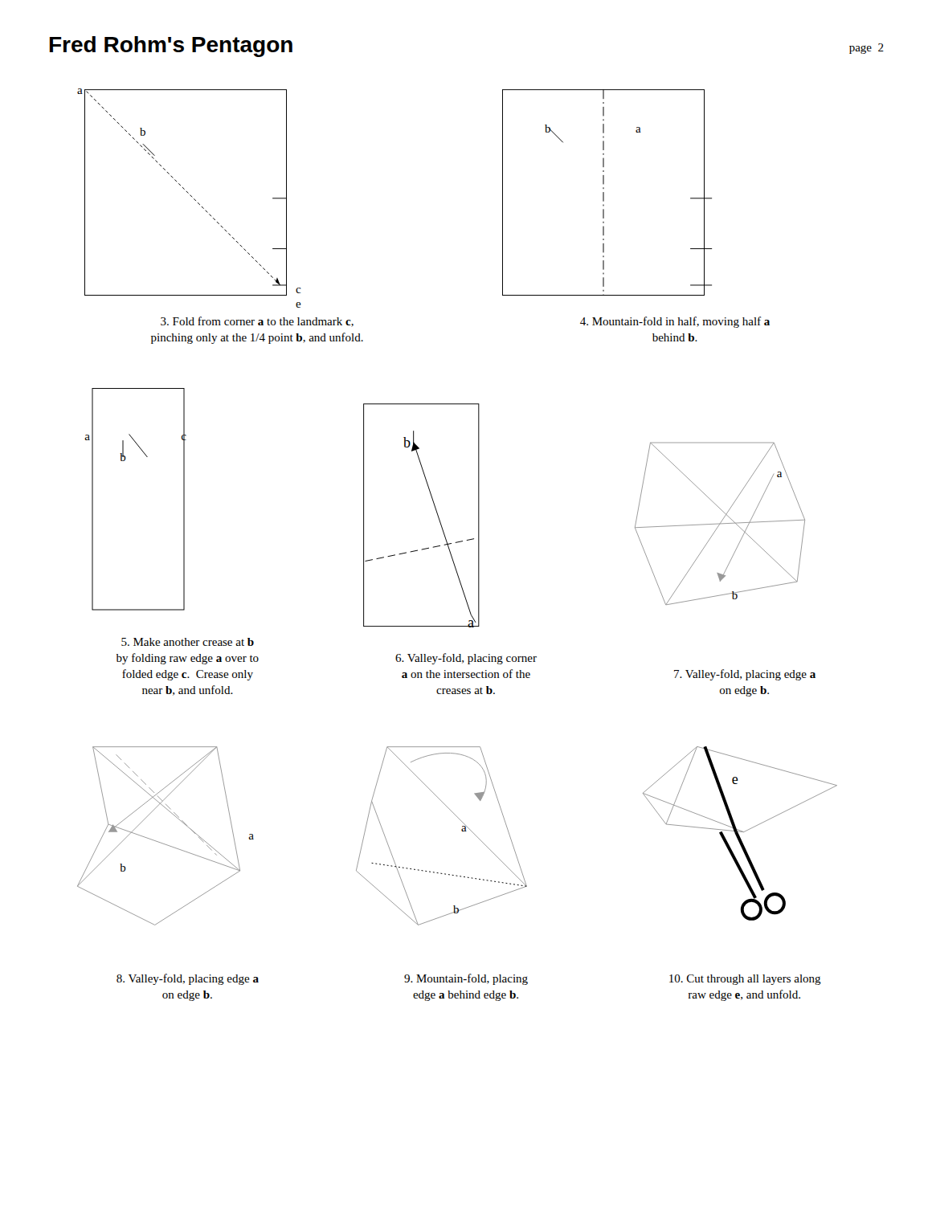Fred Rohm's Pentagon
page 2
a b c e
3. Fold from corner a to the landmark c,
pinching only at the 1/4 point b, and unfold.
b a
4. Mountain-fold in half, moving half a
behind b.
a b c
5. Make another crease at b
by folding raw edge a over to
folded edge c. Crease only
near b, and unfold.
b a
6. Valley-fold, placing corner
a on the intersection of the
creases at b.
a b
7. Valley-fold, placing edge a
on edge b.
a b
8. Valley-fold, placing edge a
on edge b.
a b
9. Mountain-fold, placing
edge a behind edge b.
e
10. Cut through all layers along
raw edge e, and unfold.